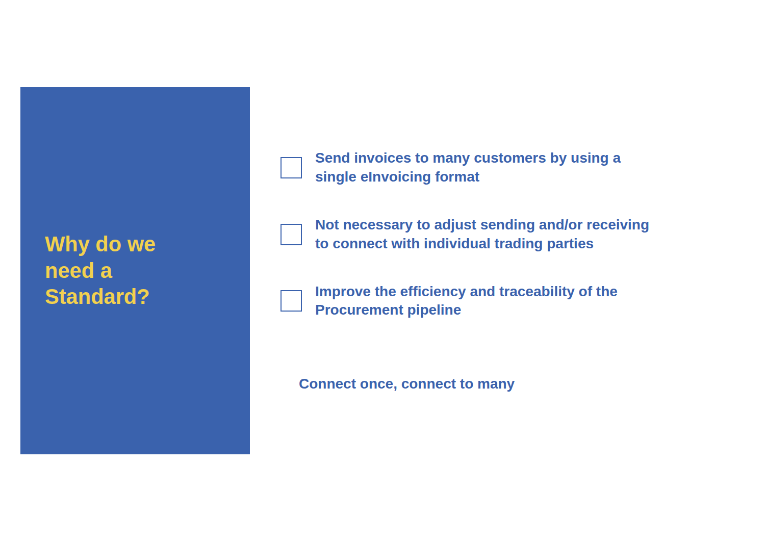Why do we
need a
Standard?
Send invoices to many customers by using a single eInvoicing format
Not necessary to adjust sending and/or receiving to connect with individual trading parties
Improve the efficiency and traceability of the Procurement pipeline
Connect once, connect to many